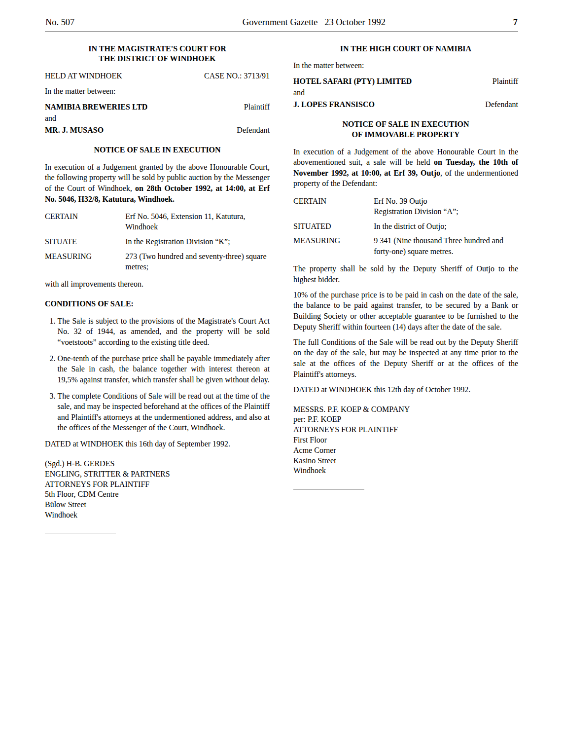| No. 507 | Government Gazette 23 October 1992 | 7 |
In the Magistrate's Court for
the District of Windhoek
Held at Windhoek Case No.: 3713/91
In the matter between:
| Namibia Breweries Ltd | Plaintiff |
| and | |
| Mr. J. Musaso | Defendant |
Notice of Sale in Execution
In execution of a Judgement granted by the above Honourable Court, the following property will be sold by public auction by the Messenger of the Court of Windhoek, on 28th October 1992, at 14:00, at Erf No. 5046, H32/8, Katutura, Windhoek.
| Certain | Erf No. 5046, Extension 11, Katutura, Windhoek |
| Situate | In the Registration Division “K”; |
| Measuring | 273 (Two hundred and seventy-three) square metres; |
with all improvements thereon.
Conditions of Sale:
The Sale is subject to the provisions of the Magistrate's Court Act No. 32 of 1944, as amended, and the property will be sold “voetstoots” according to the existing title deed.
One-tenth of the purchase price shall be payable immediately after the Sale in cash, the balance together with interest thereon at 19,5% against transfer, which transfer shall be given without delay.
The complete Conditions of Sale will be read out at the time of the sale, and may be inspected beforehand at the offices of the Plaintiff and Plaintiff's attorneys at the undermentioned address, and also at the offices of the Messenger of the Court, Windhoek.
DATED at WINDHOEK this 16th day of September 1992.
(Sgd.) H-B. GERDES Engling, Stritter & Partners Attorneys for Plaintiff 5th Floor, CDM Centre Bülow Street Windhoek
In the High Court of Namibia
In the matter between:
| Hotel Safari (Pty) Limited | Plaintiff |
| and | |
| J. Lopes Fransisco | Defendant |
Notice of Sale in Execution
of Immovable Property
In execution of a Judgement of the above Honourable Court in the abovementioned suit, a sale will be held on Tuesday, the 10th of November 1992, at 10:00, at Erf 39, Outjo, of the undermentioned property of the Defendant:
| Certain | Erf No. 39 Outjo Registration Division “A”; |
| Situated | In the district of Outjo; |
| Measuring | 9 341 (Nine thousand Three hundred and forty-one) square metres. |
The property shall be sold by the Deputy Sheriff of Outjo to the highest bidder.
10% of the purchase price is to be paid in cash on the date of the sale, the balance to be paid against transfer, to be secured by a Bank or Building Society or other acceptable guarantee to be furnished to the Deputy Sheriff within fourteen (14) days after the date of the sale.
The full Conditions of the Sale will be read out by the Deputy Sheriff on the day of the sale, but may be inspected at any time prior to the sale at the offices of the Deputy Sheriff or at the offices of the Plaintiff's attorneys.
DATED at WINDHOEK this 12th day of October 1992.
Messrs. P.F. Koep & Company per: P.F. KOEP Attorneys for Plaintiff First Floor Acme Corner Kasino Street Windhoek